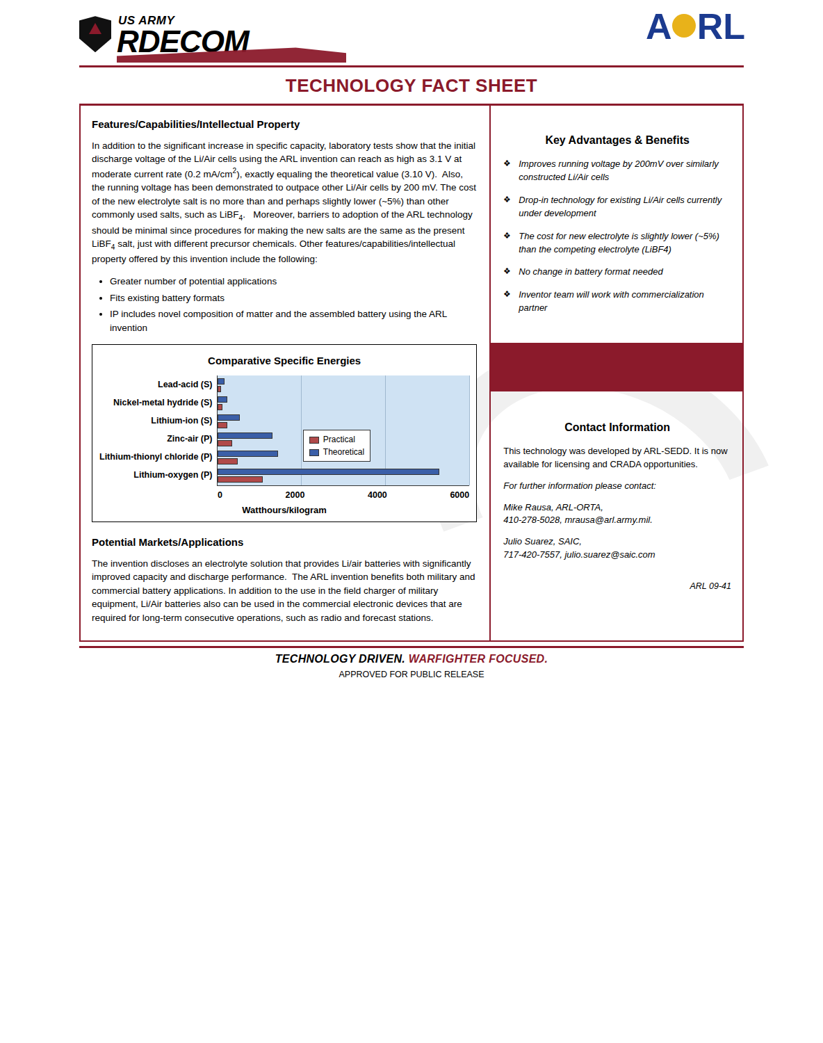US ARMY
RDECOM
A RL
TECHNOLOGY FACT SHEET
Features/Capabilities/Intellectual Property
In addition to the significant increase in specific capacity, laboratory tests show that the initial discharge voltage of the Li/Air cells using the ARL invention can reach as high as 3.1 V at moderate current rate (0.2 mA/cm2), exactly equaling the theoretical value (3.10 V). Also, the running voltage has been demonstrated to outpace other Li/Air cells by 200 mV. The cost of the new electrolyte salt is no more than and perhaps slightly lower (~5%) than other commonly used salts, such as LiBF4. Moreover, barriers to adoption of the ARL technology should be minimal since procedures for making the new salts are the same as the present LiBF4 salt, just with different precursor chemicals. Other features/capabilities/intellectual property offered by this invention include the following:
Greater number of potential applications
Fits existing battery formats
IP includes novel composition of matter and the assembled battery using the ARL invention
Comparative Specific Energies
Lead-acid (S)
Nickel-metal hydride (S)
Lithium-ion (S)
Zinc-air (P)
Lithium-thionyl chloride (P)
Lithium-oxygen (P)
Practical
Theoretical
0200040006000
Watthours/kilogram
Potential Markets/Applications
The invention discloses an electrolyte solution that provides Li/air batteries with significantly improved capacity and discharge performance. The ARL invention benefits both military and commercial battery applications. In addition to the use in the field charger of military equipment, Li/Air batteries also can be used in the commercial electronic devices that are required for long-term consecutive operations, such as radio and forecast stations.
Key Advantages & Benefits
Improves running voltage by 200mV over similarly constructed Li/Air cells
Drop-in technology for existing Li/Air cells currently under development
The cost for new electrolyte is slightly lower (~5%) than the competing electrolyte (LiBF4)
No change in battery format needed
Inventor team will work with commercialization partner
Contact Information
This technology was developed by ARL-SEDD. It is now available for licensing and CRADA opportunities.
For further information please contact:
Mike Rausa, ARL-ORTA,
410-278-5028, mrausa@arl.army.mil.
Julio Suarez, SAIC,
717-420-7557, julio.suarez@saic.com
ARL 09-41
TECHNOLOGY DRIVEN. WARFIGHTER FOCUSED.
APPROVED FOR PUBLIC RELEASE